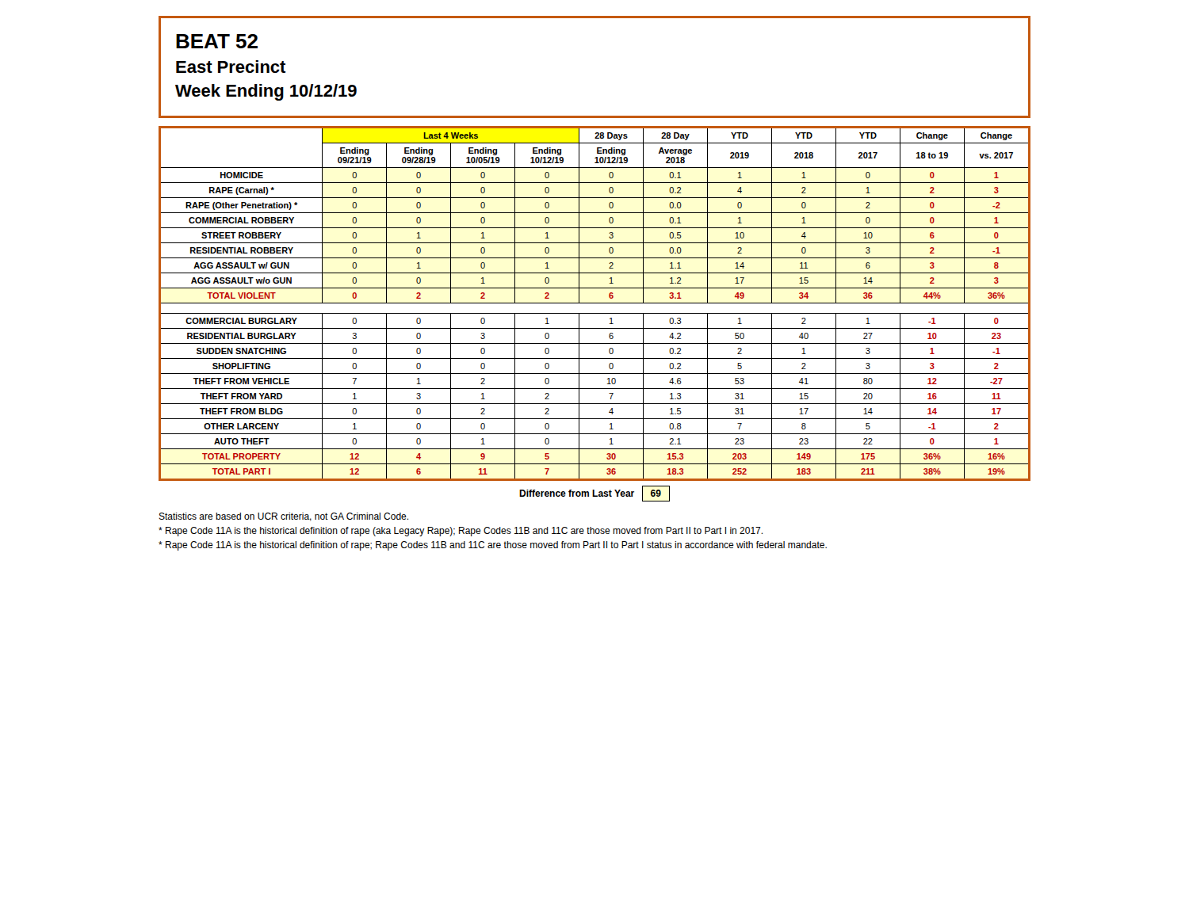BEAT 52
East Precinct
Week Ending 10/12/19
| | Last 4 Weeks | 28 Days | 28 Day | YTD | YTD | YTD | Change | Change |
| --- | --- | --- | --- | --- | --- | --- | --- | --- |
| Ending 09/21/19 | Ending 09/28/19 | Ending 10/05/19 | Ending 10/12/19 | Ending 10/12/19 | Average 2018 | 2019 | 2018 | 2017 | 18 to 19 | vs. 2017 |
| HOMICIDE | 0 | 0 | 0 | 0 | 0 | 0.1 | 1 | 1 | 0 | 0 | 1 |
| RAPE (Carnal) * | 0 | 0 | 0 | 0 | 0 | 0.2 | 4 | 2 | 1 | 2 | 3 |
| RAPE (Other Penetration) * | 0 | 0 | 0 | 0 | 0 | 0.0 | 0 | 0 | 2 | 0 | -2 |
| COMMERCIAL ROBBERY | 0 | 0 | 0 | 0 | 0 | 0.1 | 1 | 1 | 0 | 0 | 1 |
| STREET ROBBERY | 0 | 1 | 1 | 1 | 3 | 0.5 | 10 | 4 | 10 | 6 | 0 |
| RESIDENTIAL ROBBERY | 0 | 0 | 0 | 0 | 0 | 0.0 | 2 | 0 | 3 | 2 | -1 |
| AGG ASSAULT w/ GUN | 0 | 1 | 0 | 1 | 2 | 1.1 | 14 | 11 | 6 | 3 | 8 |
| AGG ASSAULT w/o GUN | 0 | 0 | 1 | 0 | 1 | 1.2 | 17 | 15 | 14 | 2 | 3 |
| TOTAL VIOLENT | 0 | 2 | 2 | 2 | 6 | 3.1 | 49 | 34 | 36 | 44% | 36% |
| COMMERCIAL BURGLARY | 0 | 0 | 0 | 1 | 1 | 0.3 | 1 | 2 | 1 | -1 | 0 |
| RESIDENTIAL BURGLARY | 3 | 0 | 3 | 0 | 6 | 4.2 | 50 | 40 | 27 | 10 | 23 |
| SUDDEN SNATCHING | 0 | 0 | 0 | 0 | 0 | 0.2 | 2 | 1 | 3 | 1 | -1 |
| SHOPLIFTING | 0 | 0 | 0 | 0 | 0 | 0.2 | 5 | 2 | 3 | 3 | 2 |
| THEFT FROM VEHICLE | 7 | 1 | 2 | 0 | 10 | 4.6 | 53 | 41 | 80 | 12 | -27 |
| THEFT FROM YARD | 1 | 3 | 1 | 2 | 7 | 1.3 | 31 | 15 | 20 | 16 | 11 |
| THEFT FROM BLDG | 0 | 0 | 2 | 2 | 4 | 1.5 | 31 | 17 | 14 | 14 | 17 |
| OTHER LARCENY | 1 | 0 | 0 | 0 | 1 | 0.8 | 7 | 8 | 5 | -1 | 2 |
| AUTO THEFT | 0 | 0 | 1 | 0 | 1 | 2.1 | 23 | 23 | 22 | 0 | 1 |
| TOTAL PROPERTY | 12 | 4 | 9 | 5 | 30 | 15.3 | 203 | 149 | 175 | 36% | 16% |
| TOTAL PART I | 12 | 6 | 11 | 7 | 36 | 18.3 | 252 | 183 | 211 | 38% | 19% |
Difference from Last Year 69
Statistics are based on UCR criteria, not GA Criminal Code.
* Rape Code 11A is the historical definition of rape (aka Legacy Rape); Rape Codes 11B and 11C are those moved from Part II to Part I in 2017.
* Rape Code 11A is the historical definition of rape; Rape Codes 11B and 11C are those moved from Part II to Part I status in accordance with federal mandate.